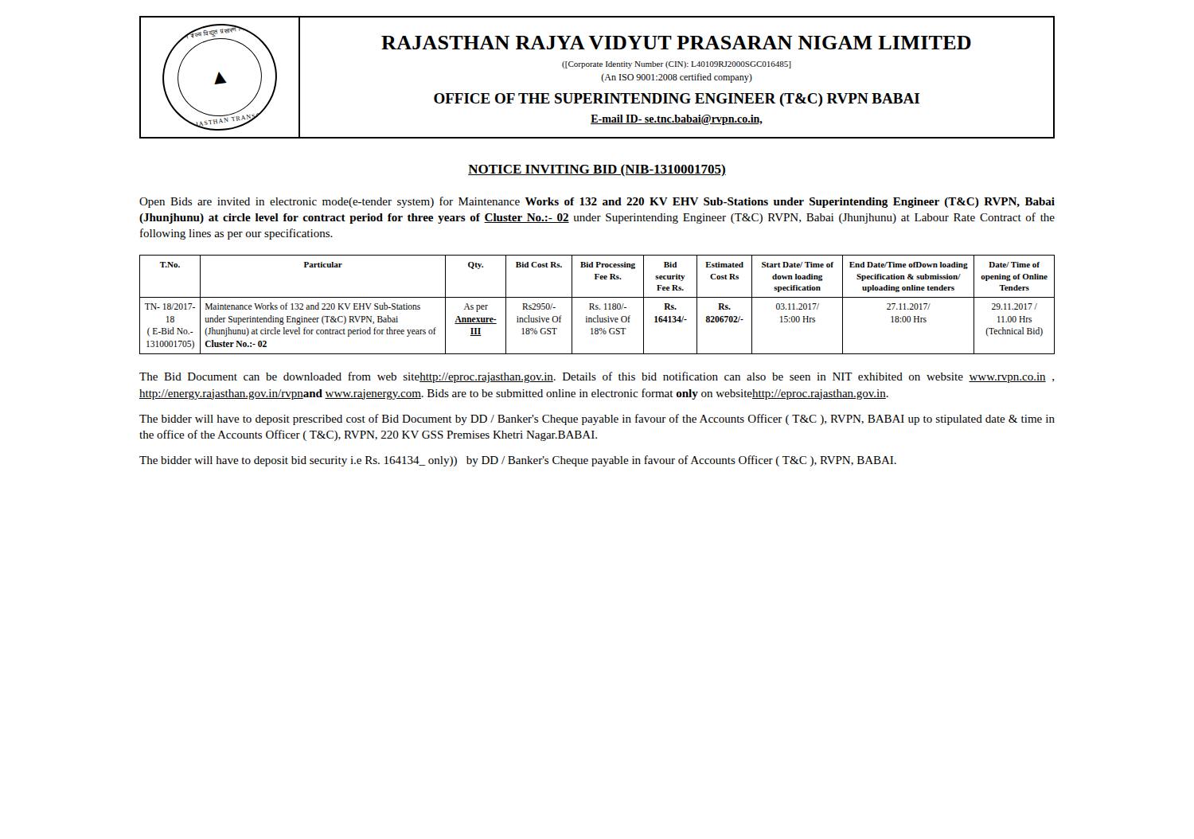राजस्थान राज्य विद्युत प्रसारण निगम लि.
▲
RAJASTHAN TRANSCO
RAJASTHAN RAJYA VIDYUT PRASARAN NIGAM LIMITED
([Corporate Identity Number (CIN): L40109RJ2000SGC016485]
(An ISO 9001:2008 certified company)
OFFICE OF THE SUPERINTENDING ENGINEER (T&C) RVPN BABAI
E-mail ID- se.tnc.babai@rvpn.co.in,
NOTICE INVITING BID (NIB-1310001705)
Open Bids are invited in electronic mode(e-tender system) for Maintenance Works of 132 and 220 KV EHV Sub-Stations under Superintending Engineer (T&C) RVPN, Babai (Jhunjhunu) at circle level for contract period for three years of Cluster No.:- 02 under Superintending Engineer (T&C) RVPN, Babai (Jhunjhunu) at Labour Rate Contract of the following lines as per our specifications.
| T.No. | Particular | Qty. | Bid Cost Rs. | Bid Processing Fee Rs. | Bid security Fee Rs. | Estimated Cost Rs | Start Date/ Time of down loading specification | End Date/Time ofDown loading Specification & submission/ uploading online tenders | Date/ Time of opening of Online Tenders |
| --- | --- | --- | --- | --- | --- | --- | --- | --- | --- |
| TN- 18/2017-18 ( E-Bid No.- 1310001705) | Maintenance Works of 132 and 220 KV EHV Sub-Stations under Superintending Engineer (T&C) RVPN, Babai (Jhunjhunu) at circle level for contract period for three years of Cluster No.:- 02 | As per Annexure-III | Rs2950/- inclusive Of 18% GST | Rs. 1180/- inclusive Of 18% GST | Rs. 164134/- | Rs. 8206702/- | 03.11.2017/ 15:00 Hrs | 27.11.2017/ 18:00 Hrs | 29.11.2017 / 11.00 Hrs (Technical Bid) |
The Bid Document can be downloaded from web sitehttp://eproc.rajasthan.gov.in. Details of this bid notification can also be seen in NIT exhibited on website www.rvpn.co.in , http://energy.rajasthan.gov.in/rvpn and www.rajenergy.com. Bids are to be submitted online in electronic format only on websitehttp://eproc.rajasthan.gov.in.
The bidder will have to deposit prescribed cost of Bid Document by DD / Banker's Cheque payable in favour of the Accounts Officer ( T&C ), RVPN, BABAI up to stipulated date & time in the office of the Accounts Officer ( T&C), RVPN, 220 KV GSS Premises Khetri Nagar.BABAI.
The bidder will have to deposit bid security i.e Rs. 164134_ only)) by DD / Banker's Cheque payable in favour of Accounts Officer ( T&C ), RVPN, BABAI.